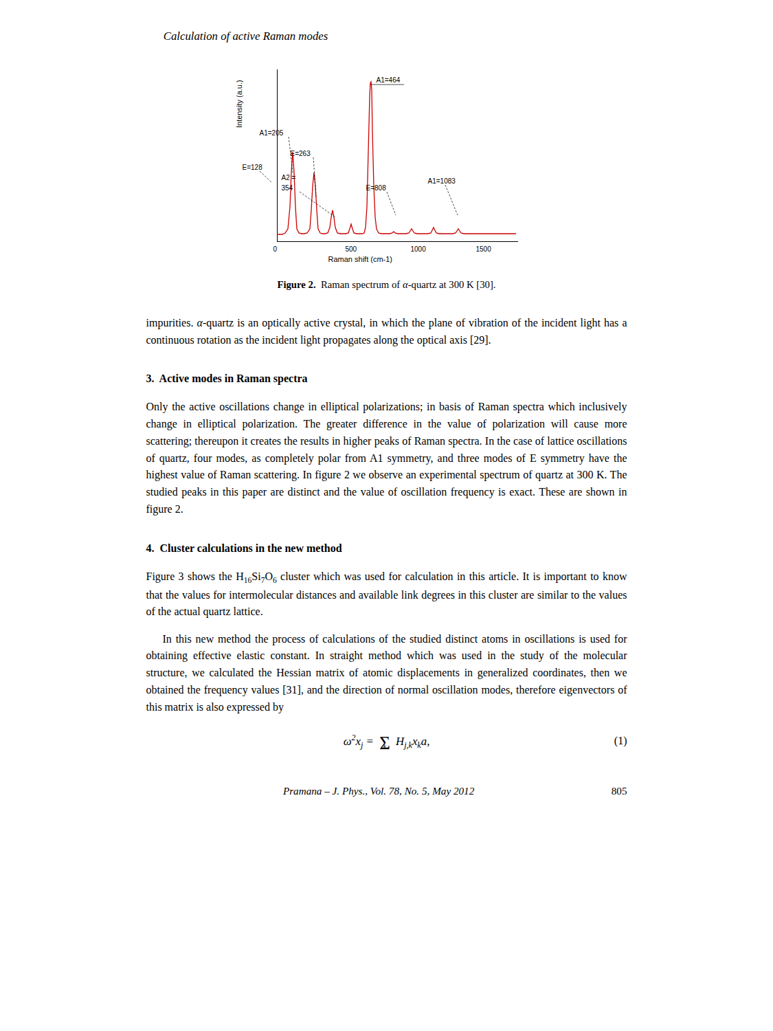Calculation of active Raman modes
Intensity (a.u.)
Raman shift (cm-1)
0
500
1000
1500
A1=464
A1=205
E=263
E=128
A2 =
354
E=808
A1=1083
Figure 2. Raman spectrum of α-quartz at 300 K [30].
impurities. α-quartz is an optically active crystal, in which the plane of vibration of the incident light has a continuous rotation as the incident light propagates along the optical axis [29].
3. Active modes in Raman spectra
Only the active oscillations change in elliptical polarizations; in basis of Raman spectra which inclusively change in elliptical polarization. The greater difference in the value of polarization will cause more scattering; thereupon it creates the results in higher peaks of Raman spectra. In the case of lattice oscillations of quartz, four modes, as completely polar from A1 symmetry, and three modes of E symmetry have the highest value of Raman scattering. In figure 2 we observe an experimental spectrum of quartz at 300 K. The studied peaks in this paper are distinct and the value of oscillation frequency is exact. These are shown in figure 2.
4. Cluster calculations in the new method
Figure 3 shows the H16Si7O6 cluster which was used for calculation in this article. It is important to know that the values for intermolecular distances and available link degrees in this cluster are similar to the values of the actual quartz lattice.
In this new method the process of calculations of the studied distinct atoms in oscillations is used for obtaining effective elastic constant. In straight method which was used in the study of the molecular structure, we calculated the Hessian matrix of atomic displacements in generalized coordinates, then we obtained the frequency values [31], and the direction of normal oscillation modes, therefore eigenvectors of this matrix is also expressed by
ω2xj = Σk Hj,kxka, (1)
Pramana – J. Phys., Vol. 78, No. 5, May 2012 805